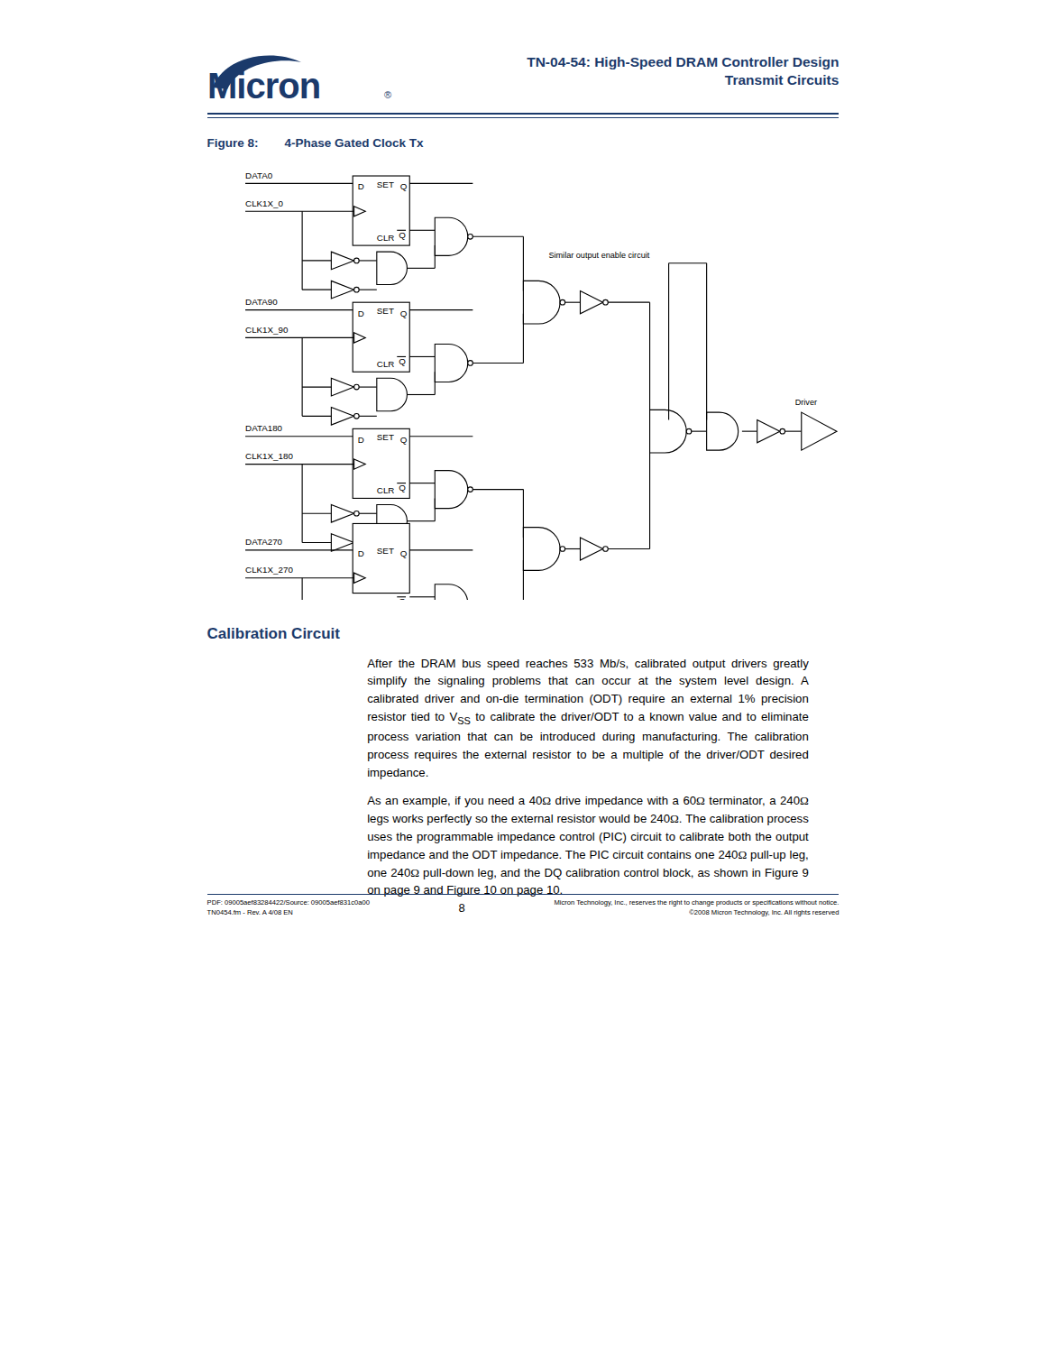Micron ®
TN-04-54: High-Speed DRAM Controller Design
Transmit Circuits
Figure 8: 4-Phase Gated Clock Tx
D SET Q CLR Q DATA0 CLK1X_0 D SET Q CLR Q DATA90 CLK1X_90 Similar output enable circuit D SET Q CLR Q DATA180 CLK1X_180 D SET Q CLR Q DATA270 CLK1X_270 Driver
Calibration Circuit
After the DRAM bus speed reaches 533 Mb/s, calibrated output drivers greatly simplify the signaling problems that can occur at the system level design. A calibrated driver and on-die termination (ODT) require an external 1% precision resistor tied to VSS to calibrate the driver/ODT to a known value and to eliminate process variation that can be introduced during manufacturing. The calibration process requires the external resistor to be a multiple of the driver/ODT desired impedance.
As an example, if you need a 40Ω drive impedance with a 60Ω terminator, a 240Ω legs works perfectly so the external resistor would be 240Ω. The calibration process uses the programmable impedance control (PIC) circuit to calibrate both the output impedance and the ODT impedance. The PIC circuit contains one 240Ω pull-up leg, one 240Ω pull-down leg, and the DQ calibration control block, as shown in Figure 9 on page 9 and Figure 10 on page 10.
PDF: 09005aef83284422/Source: 09005aef831c0a00
TN0454.fm - Rev. A 4/08 EN
8
Micron Technology, Inc., reserves the right to change products or specifications without notice.
©2008 Micron Technology, Inc. All rights reserved